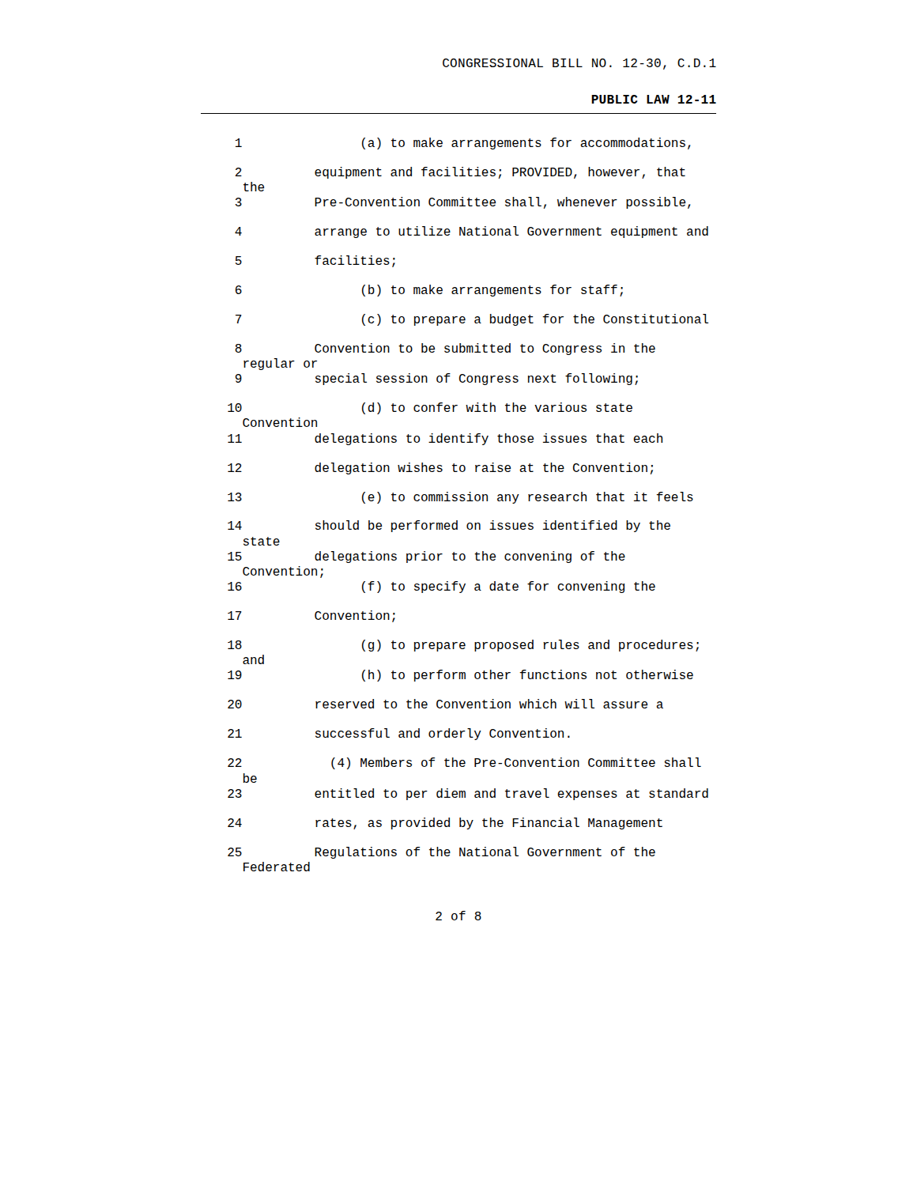CONGRESSIONAL BILL NO. 12-30, C.D.1
PUBLIC LAW 12-11
| 1 | (a) to make arrangements for accommodations, |
| 2 | equipment and facilities; PROVIDED, however, that the |
| 3 | Pre-Convention Committee shall, whenever possible, |
| 4 | arrange to utilize National Government equipment and |
| 5 | facilities; |
| 6 | (b) to make arrangements for staff; |
| 7 | (c) to prepare a budget for the Constitutional |
| 8 | Convention to be submitted to Congress in the regular or |
| 9 | special session of Congress next following; |
| 10 | (d) to confer with the various state Convention |
| 11 | delegations to identify those issues that each |
| 12 | delegation wishes to raise at the Convention; |
| 13 | (e) to commission any research that it feels |
| 14 | should be performed on issues identified by the state |
| 15 | delegations prior to the convening of the Convention; |
| 16 | (f) to specify a date for convening the |
| 17 | Convention; |
| 18 | (g) to prepare proposed rules and procedures; and |
| 19 | (h) to perform other functions not otherwise |
| 20 | reserved to the Convention which will assure a |
| 21 | successful and orderly Convention. |
| 22 | (4) Members of the Pre-Convention Committee shall be |
| 23 | entitled to per diem and travel expenses at standard |
| 24 | rates, as provided by the Financial Management |
| 25 | Regulations of the National Government of the Federated |
2 of 8